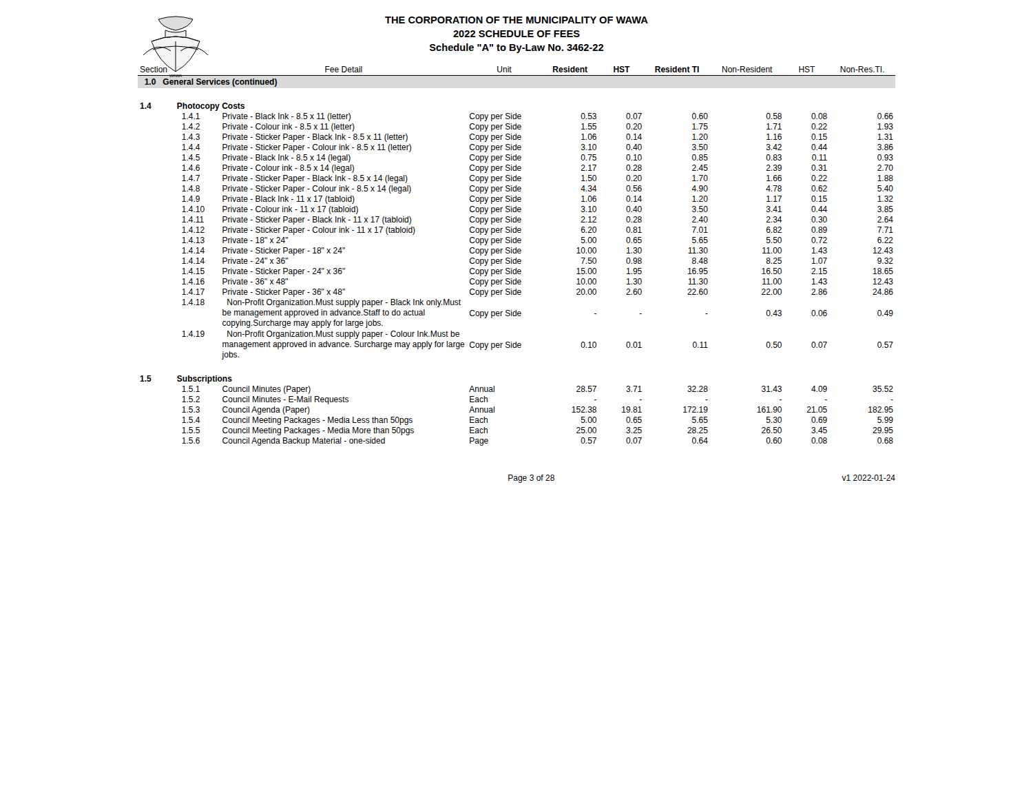WAWA
THE CORPORATION OF THE MUNICIPALITY OF WAWA
2022 SCHEDULE OF FEES
Schedule "A" to By-Law No. 3462-22
| Section | | Fee Detail | Unit | Resident | HST | Resident TI | Non-Resident | HST | Non-Res.TI. |
| --- | --- | --- | --- | --- | --- | --- | --- | --- | --- |
| 1.0 General Services (continued) |
| 1.4 | Photocopy Costs |
| | 1.4.1 | Private - Black Ink - 8.5 x 11 (letter) | Copy per Side | 0.53 | 0.07 | 0.60 | 0.58 | 0.08 | 0.66 |
| | 1.4.2 | Private - Colour ink - 8.5 x 11 (letter) | Copy per Side | 1.55 | 0.20 | 1.75 | 1.71 | 0.22 | 1.93 |
| | 1.4.3 | Private - Sticker Paper - Black Ink - 8.5 x 11 (letter) | Copy per Side | 1.06 | 0.14 | 1.20 | 1.16 | 0.15 | 1.31 |
| | 1.4.4 | Private - Sticker Paper - Colour ink - 8.5 x 11 (letter) | Copy per Side | 3.10 | 0.40 | 3.50 | 3.42 | 0.44 | 3.86 |
| | 1.4.5 | Private - Black Ink - 8.5 x 14 (legal) | Copy per Side | 0.75 | 0.10 | 0.85 | 0.83 | 0.11 | 0.93 |
| | 1.4.6 | Private - Colour ink - 8.5 x 14 (legal) | Copy per Side | 2.17 | 0.28 | 2.45 | 2.39 | 0.31 | 2.70 |
| | 1.4.7 | Private - Sticker Paper - Black Ink - 8.5 x 14 (legal) | Copy per Side | 1.50 | 0.20 | 1.70 | 1.66 | 0.22 | 1.88 |
| | 1.4.8 | Private - Sticker Paper - Colour ink - 8.5 x 14 (legal) | Copy per Side | 4.34 | 0.56 | 4.90 | 4.78 | 0.62 | 5.40 |
| | 1.4.9 | Private - Black Ink - 11 x 17 (tabloid) | Copy per Side | 1.06 | 0.14 | 1.20 | 1.17 | 0.15 | 1.32 |
| | 1.4.10 | Private - Colour ink - 11 x 17 (tabloid) | Copy per Side | 3.10 | 0.40 | 3.50 | 3.41 | 0.44 | 3.85 |
| | 1.4.11 | Private - Sticker Paper - Black Ink - 11 x 17 (tabloid) | Copy per Side | 2.12 | 0.28 | 2.40 | 2.34 | 0.30 | 2.64 |
| | 1.4.12 | Private - Sticker Paper - Colour ink - 11 x 17 (tabloid) | Copy per Side | 6.20 | 0.81 | 7.01 | 6.82 | 0.89 | 7.71 |
| | 1.4.13 | Private - 18" x 24" | Copy per Side | 5.00 | 0.65 | 5.65 | 5.50 | 0.72 | 6.22 |
| | 1.4.14 | Private - Sticker Paper - 18" x 24" | Copy per Side | 10.00 | 1.30 | 11.30 | 11.00 | 1.43 | 12.43 |
| | 1.4.14 | Private - 24" x 36" | Copy per Side | 7.50 | 0.98 | 8.48 | 8.25 | 1.07 | 9.32 |
| | 1.4.15 | Private - Sticker Paper - 24" x 36" | Copy per Side | 15.00 | 1.95 | 16.95 | 16.50 | 2.15 | 18.65 |
| | 1.4.16 | Private - 36" x 48" | Copy per Side | 10.00 | 1.30 | 11.30 | 11.00 | 1.43 | 12.43 |
| | 1.4.17 | Private - Sticker Paper - 36" x 48" | Copy per Side | 20.00 | 2.60 | 22.60 | 22.00 | 2.86 | 24.86 |
| | 1.4.18 | Non-Profit Organization.Must supply paper - Black Ink only.Must be management approved in advance.Staff to do actual copying.Surcharge may apply for large jobs. | Copy per Side | - | - | - | 0.43 | 0.06 | 0.49 |
| | 1.4.19 | Non-Profit Organization.Must supply paper - Colour Ink.Must be management approved in advance. Surcharge may apply for large jobs. | Copy per Side | 0.10 | 0.01 | 0.11 | 0.50 | 0.07 | 0.57 |
| 1.5 | Subscriptions |
| | 1.5.1 | Council Minutes (Paper) | Annual | 28.57 | 3.71 | 32.28 | 31.43 | 4.09 | 35.52 |
| | 1.5.2 | Council Minutes - E-Mail Requests | Each | - | - | - | - | - | - |
| | 1.5.3 | Council Agenda (Paper) | Annual | 152.38 | 19.81 | 172.19 | 161.90 | 21.05 | 182.95 |
| | 1.5.4 | Council Meeting Packages - Media Less than 50pgs | Each | 5.00 | 0.65 | 5.65 | 5.30 | 0.69 | 5.99 |
| | 1.5.5 | Council Meeting Packages - Media More than 50pgs | Each | 25.00 | 3.25 | 28.25 | 26.50 | 3.45 | 29.95 |
| | 1.5.6 | Council Agenda Backup Material - one-sided | Page | 0.57 | 0.07 | 0.64 | 0.60 | 0.08 | 0.68 |
Page 3 of 28
v1 2022-01-24